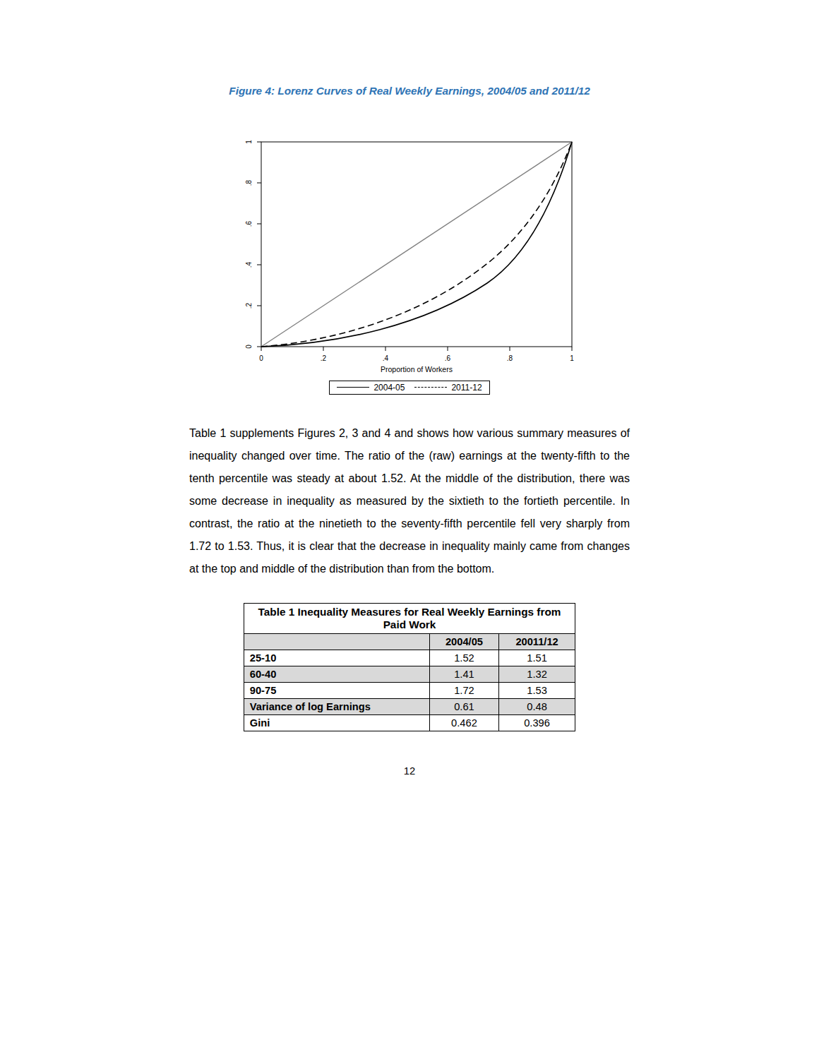Figure 4: Lorenz Curves of Real Weekly Earnings, 2004/05 and 2011/12
1 .8 .6 .4 .2 0 0 .2 .4 .6 .8 1 Proportion of Workers
2004-05 2011-12
Table 1 supplements Figures 2, 3 and 4 and shows how various summary measures of inequality changed over time. The ratio of the (raw) earnings at the twenty-fifth to the tenth percentile was steady at about 1.52. At the middle of the distribution, there was some decrease in inequality as measured by the sixtieth to the fortieth percentile. In contrast, the ratio at the ninetieth to the seventy-fifth percentile fell very sharply from 1.72 to 1.53. Thus, it is clear that the decrease in inequality mainly came from changes at the top and middle of the distribution than from the bottom.
Table 1 Inequality Measures for Real Weekly Earnings from Paid Work
| | 2004/05 | 20011/12 |
| --- | --- | --- |
| 25-10 | 1.52 | 1.51 |
| 60-40 | 1.41 | 1.32 |
| 90-75 | 1.72 | 1.53 |
| Variance of log Earnings | 0.61 | 0.48 |
| Gini | 0.462 | 0.396 |
12